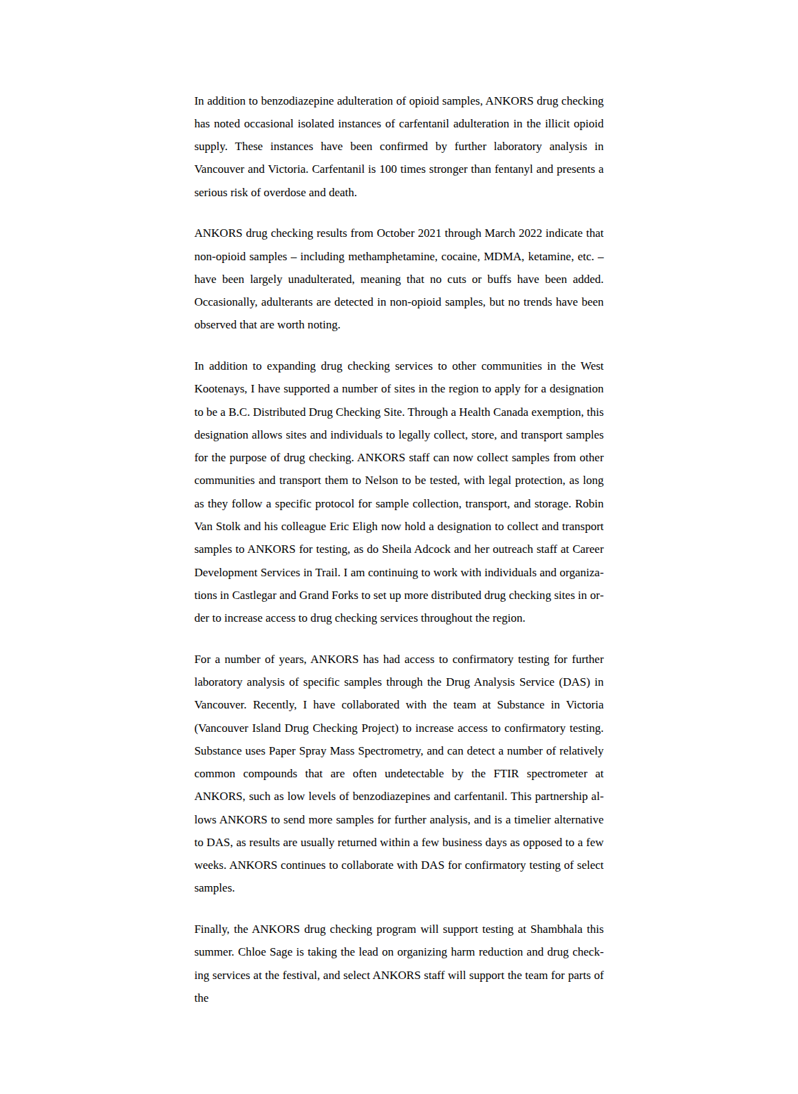In addition to benzodiazepine adulteration of opioid samples, ANKORS drug checking has noted occasional isolated instances of carfentanil adulteration in the illicit opioid supply. These instances have been confirmed by further laboratory analysis in Vancouver and Victoria. Carfentanil is 100 times stronger than fentanyl and presents a serious risk of overdose and death.
ANKORS drug checking results from October 2021 through March 2022 indicate that non-opioid samples – including methamphetamine, cocaine, MDMA, ketamine, etc. – have been largely unadulterated, meaning that no cuts or buffs have been added. Occasionally, adulterants are detected in non-opioid samples, but no trends have been observed that are worth noting.
In addition to expanding drug checking services to other communities in the West Kootenays, I have supported a number of sites in the region to apply for a designation to be a B.C. Distributed Drug Checking Site. Through a Health Canada exemption, this designation allows sites and individuals to legally collect, store, and transport samples for the purpose of drug checking. ANKORS staff can now collect samples from other communities and transport them to Nelson to be tested, with legal protection, as long as they follow a specific protocol for sample collection, transport, and storage. Robin Van Stolk and his colleague Eric Eligh now hold a designation to collect and transport samples to ANKORS for testing, as do Sheila Adcock and her outreach staff at Career Development Services in Trail. I am continuing to work with individuals and organizations in Castlegar and Grand Forks to set up more distributed drug checking sites in order to increase access to drug checking services throughout the region.
For a number of years, ANKORS has had access to confirmatory testing for further laboratory analysis of specific samples through the Drug Analysis Service (DAS) in Vancouver. Recently, I have collaborated with the team at Substance in Victoria (Vancouver Island Drug Checking Project) to increase access to confirmatory testing. Substance uses Paper Spray Mass Spectrometry, and can detect a number of relatively common compounds that are often undetectable by the FTIR spectrometer at ANKORS, such as low levels of benzodiazepines and carfentanil. This partnership allows ANKORS to send more samples for further analysis, and is a timelier alternative to DAS, as results are usually returned within a few business days as opposed to a few weeks. ANKORS continues to collaborate with DAS for confirmatory testing of select samples.
Finally, the ANKORS drug checking program will support testing at Shambhala this summer. Chloe Sage is taking the lead on organizing harm reduction and drug checking services at the festival, and select ANKORS staff will support the team for parts of the